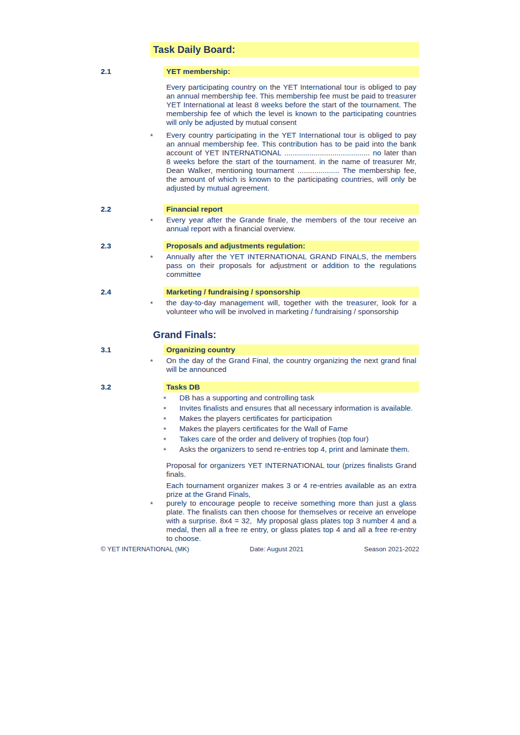Task Daily Board:
2.1
YET membership:
Every participating country on the YET International tour is obliged to pay an annual membership fee. This membership fee must be paid to treasurer YET International at least 8 weeks before the start of the tournament. The membership fee of which the level is known to the participating countries will only be adjusted by mutual consent
*
Every country participating in the YET International tour is obliged to pay an annual membership fee. This contribution has to be paid into the bank account of YET INTERNATIONAL ......................................... no later than 8 weeks before the start of the tournament. in the name of treasurer Mr, Dean Walker, mentioning tournament .................... The membership fee, the amount of which is known to the participating countries, will only be adjusted by mutual agreement.
2.2
Financial report
*
Every year after the Grande finale, the members of the tour receive an annual report with a financial overview.
2.3
Proposals and adjustments regulation:
*
Annually after the YET INTERNATIONAL GRAND FINALS, the members pass on their proposals for adjustment or addition to the regulations committee
2.4
Marketing / fundraising / sponsorship
*
the day-to-day management will, together with the treasurer, look for a volunteer who will be involved in marketing / fundraising / sponsorship
Grand Finals:
3.1
Organizing country
*
On the day of the Grand Final, the country organizing the next grand final will be announced
3.2
Tasks DB
*DB has a supporting and controlling task
*Invites finalists and ensures that all necessary information is available.
*Makes the players certificates for participation
*Makes the players certificates for the Wall of Fame
*Takes care of the order and delivery of trophies (top four)
*Asks the organizers to send re-entries top 4, print and laminate them.
Proposal for organizers YET INTERNATIONAL tour (prizes finalists Grand finals.
Each tournament organizer makes 3 or 4 re-entries available as an extra prize at the Grand Finals,
*
purely to encourage people to receive something more than just a glass plate. The finalists can then choose for themselves or receive an envelope with a surprise. 8x4 = 32, My proposal glass plates top 3 number 4 and a medal, then all a free re entry, or glass plates top 4 and all a free re-entry to choose.
© YET INTERNATIONAL (MK) Date: August 2021 Season 2021-2022